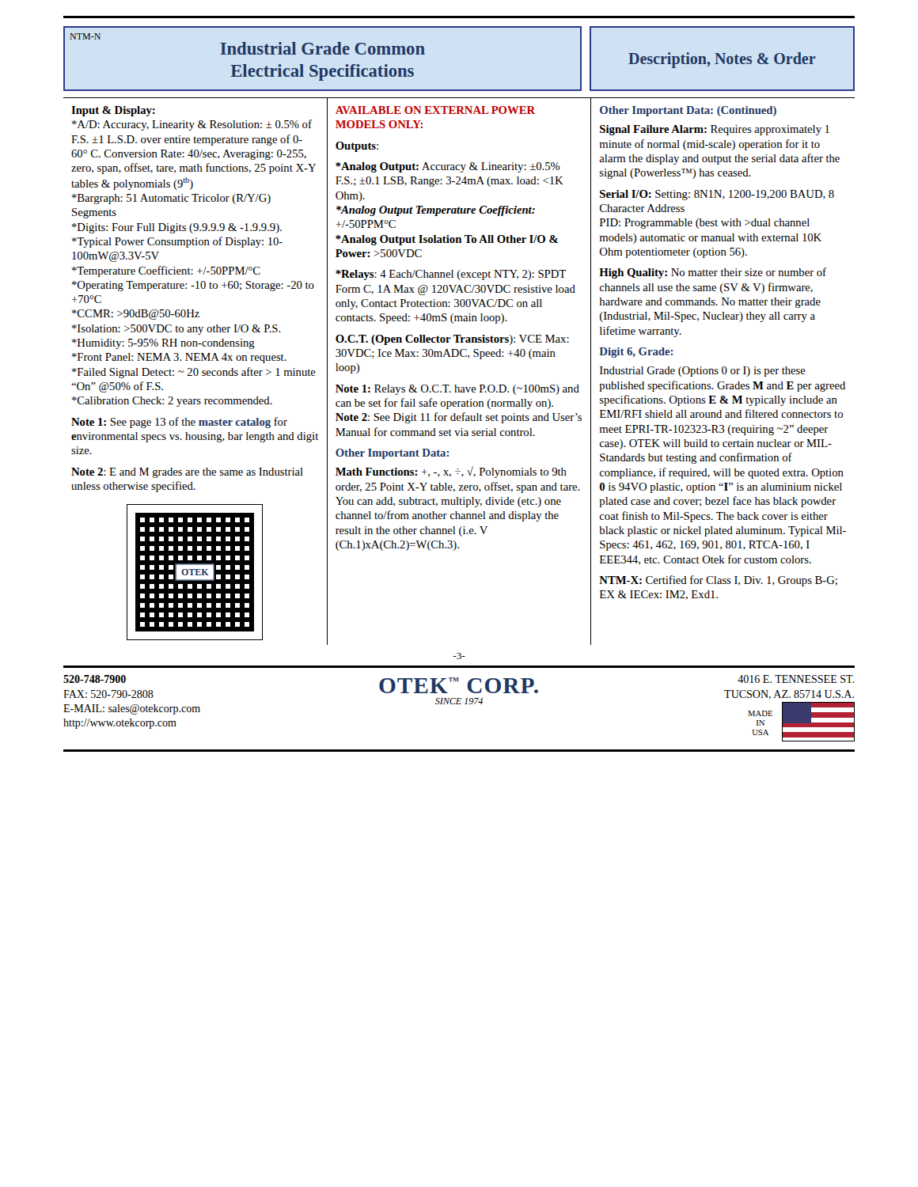NTM-N
Industrial Grade Common
Electrical Specifications
Description, Notes & Order
Input & Display:
*A/D: Accuracy, Linearity & Resolution: ± 0.5% of F.S. ±1 L.S.D. over entire temperature range of 0-60° C. Conversion Rate: 40/sec, Averaging: 0-255, zero, span, offset, tare, math functions, 25 point X-Y tables & polynomials (9th)
*Bargraph: 51 Automatic Tricolor (R/Y/G) Segments
*Digits: Four Full Digits (9.9.9.9 & -1.9.9.9).
*Typical Power Consumption of Display: 10-100mW@3.3V-5V
*Temperature Coefficient: +/-50PPM/°C
*Operating Temperature: -10 to +60; Storage: -20 to +70°C
*CCMR: >90dB@50-60Hz
*Isolation: >500VDC to any other I/O & P.S.
*Humidity: 5-95% RH non-condensing
*Front Panel: NEMA 3. NEMA 4x on request.
*Failed Signal Detect: ~ 20 seconds after > 1 minute “On” @50% of F.S.
*Calibration Check: 2 years recommended.
Note 1: See page 13 of the master catalog for environmental specs vs. housing, bar length and digit size.
Note 2: E and M grades are the same as Industrial unless otherwise specified.
OTEK
AVAILABLE ON EXTERNAL POWER MODELS ONLY:
Outputs:
*Analog Output: Accuracy & Linearity: ±0.5% F.S.; ±0.1 LSB, Range: 3-24mA (max. load: <1K Ohm).
*Analog Output Temperature Coefficient: +/-50PPM°C
*Analog Output Isolation To All Other I/O & Power: >500VDC
*Relays: 4 Each/Channel (except NTY, 2): SPDT Form C, 1A Max @ 120VAC/30VDC resistive load only, Contact Protection: 300VAC/DC on all contacts. Speed: +40mS (main loop).
O.C.T. (Open Collector Transistors): VCE Max: 30VDC; Ice Max: 30mADC, Speed: +40 (main loop)
Note 1: Relays & O.C.T. have P.O.D. (~100mS) and can be set for fail safe operation (normally on).
Note 2: See Digit 11 for default set points and User’s Manual for command set via serial control.
Other Important Data:
Math Functions: +, -, x, ÷, √, Polynomials to 9th order, 25 Point X-Y table, zero, offset, span and tare. You can add, subtract, multiply, divide (etc.) one channel to/from another channel and display the result in the other channel (i.e. V (Ch.1)xA(Ch.2)=W(Ch.3).
Other Important Data: (Continued)
Signal Failure Alarm: Requires approximately 1 minute of normal (mid-scale) operation for it to alarm the display and output the serial data after the signal (Powerless™) has ceased.
Serial I/O: Setting: 8N1N, 1200-19,200 BAUD, 8 Character Address
PID: Programmable (best with >dual channel models) automatic or manual with external 10K Ohm potentiometer (option 56).
High Quality: No matter their size or number of channels all use the same (SV & V) firmware, hardware and commands. No matter their grade (Industrial, Mil-Spec, Nuclear) they all carry a lifetime warranty.
Digit 6, Grade:
Industrial Grade (Options 0 or I) is per these published specifications. Grades M and E per agreed specifications. Options E & M typically include an EMI/RFI shield all around and filtered connectors to meet EPRI-TR-102323-R3 (requiring ~2” deeper case). OTEK will build to certain nuclear or MIL-Standards but testing and confirmation of compliance, if required, will be quoted extra. Option 0 is 94VO plastic, option “I” is an aluminium nickel plated case and cover; bezel face has black powder coat finish to Mil-Specs. The back cover is either black plastic or nickel plated aluminum. Typical Mil-Specs: 461, 462, 169, 901, 801, RTCA-160, I EEE344, etc. Contact Otek for custom colors.
NTM-X: Certified for Class I, Div. 1, Groups B-G; EX & IECex: IM2, Exd1.
-3-
520-748-7900
FAX: 520-790-2808
E-MAIL: sales@otekcorp.com
http://www.otekcorp.com
OTEK™ CORP.
SINCE 1974
4016 E. TENNESSEE ST.
TUCSON, AZ. 85714 U.S.A.
MADE
IN
USA